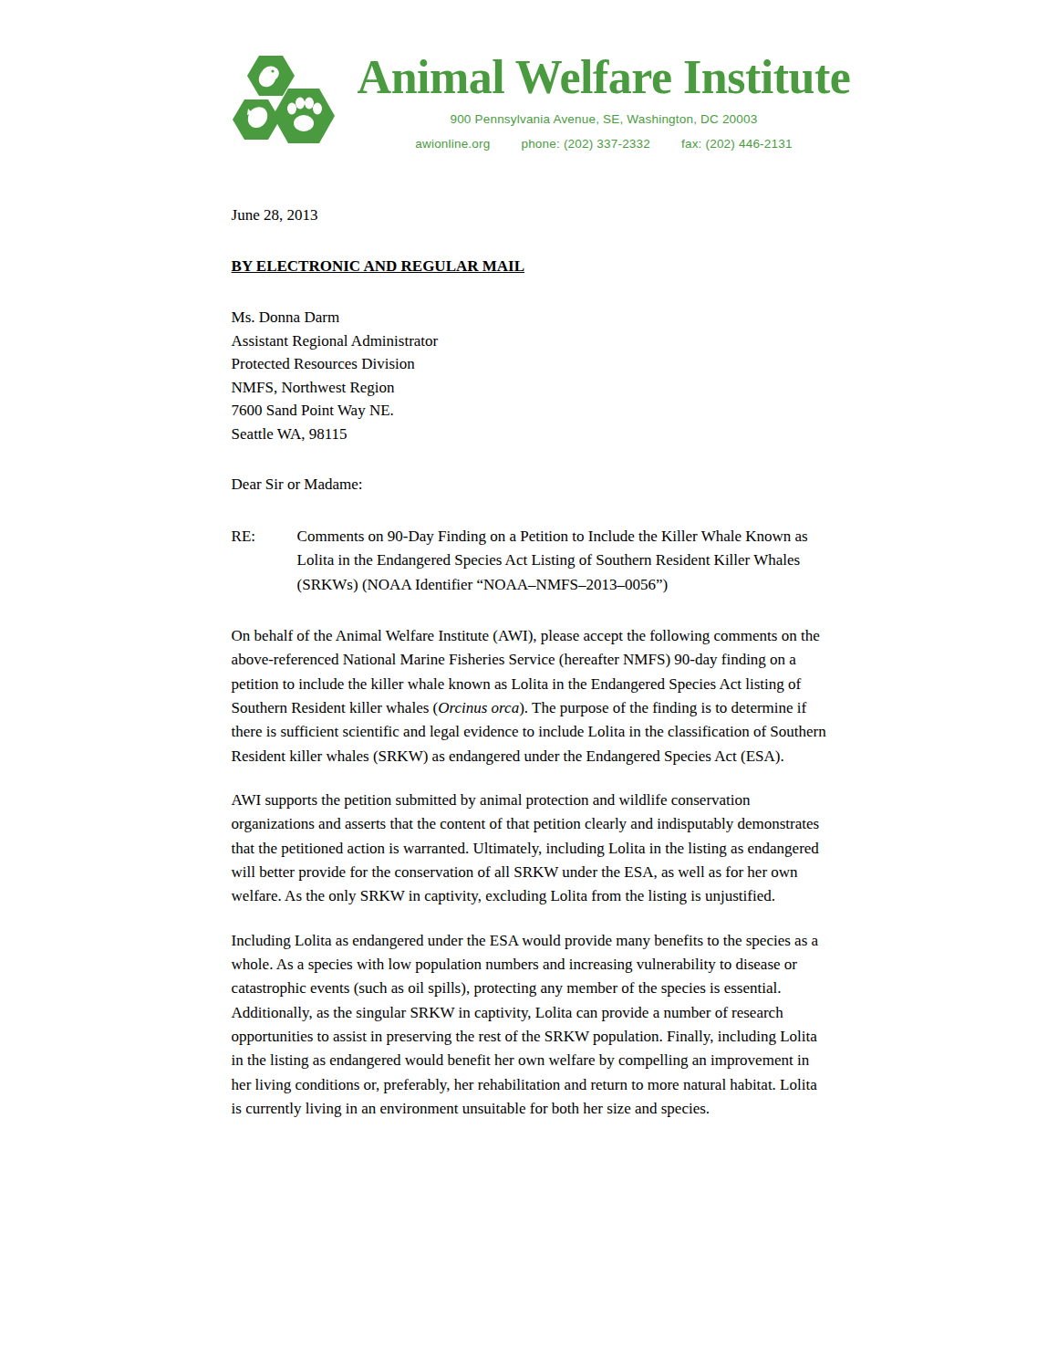Animal Welfare Institute
900 Pennsylvania Avenue, SE, Washington, DC 20003
awionline.org phone: (202) 337-2332 fax: (202) 446-2131
June 28, 2013
BY ELECTRONIC AND REGULAR MAIL
Ms. Donna Darm
Assistant Regional Administrator
Protected Resources Division
NMFS, Northwest Region
7600 Sand Point Way NE.
Seattle WA, 98115
Dear Sir or Madame:
RE:
Comments on 90-Day Finding on a Petition to Include the Killer Whale Known as Lolita in the Endangered Species Act Listing of Southern Resident Killer Whales (SRKWs) (NOAA Identifier “NOAA–NMFS–2013–0056”)
On behalf of the Animal Welfare Institute (AWI), please accept the following comments on the above-referenced National Marine Fisheries Service (hereafter NMFS) 90-day finding on a petition to include the killer whale known as Lolita in the Endangered Species Act listing of Southern Resident killer whales (Orcinus orca). The purpose of the finding is to determine if there is sufficient scientific and legal evidence to include Lolita in the classification of Southern Resident killer whales (SRKW) as endangered under the Endangered Species Act (ESA).
AWI supports the petition submitted by animal protection and wildlife conservation organizations and asserts that the content of that petition clearly and indisputably demonstrates that the petitioned action is warranted. Ultimately, including Lolita in the listing as endangered will better provide for the conservation of all SRKW under the ESA, as well as for her own welfare. As the only SRKW in captivity, excluding Lolita from the listing is unjustified.
Including Lolita as endangered under the ESA would provide many benefits to the species as a whole. As a species with low population numbers and increasing vulnerability to disease or catastrophic events (such as oil spills), protecting any member of the species is essential. Additionally, as the singular SRKW in captivity, Lolita can provide a number of research opportunities to assist in preserving the rest of the SRKW population. Finally, including Lolita in the listing as endangered would benefit her own welfare by compelling an improvement in her living conditions or, preferably, her rehabilitation and return to more natural habitat. Lolita is currently living in an environment unsuitable for both her size and species.